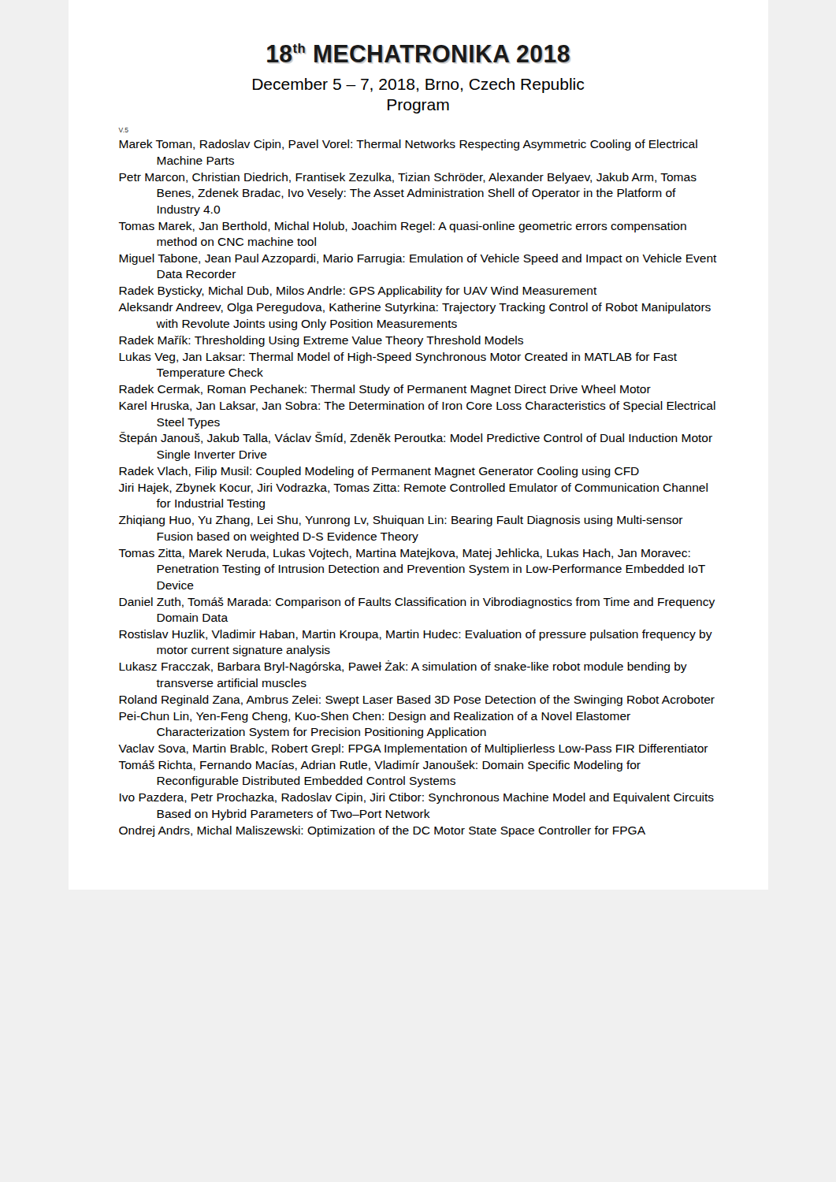18th MECHATRONIKA 2018
December 5 – 7, 2018, Brno, Czech Republic
Program
V.5
Marek Toman, Radoslav Cipin, Pavel Vorel: Thermal Networks Respecting Asymmetric Cooling of Electrical Machine Parts
Petr Marcon, Christian Diedrich, Frantisek Zezulka, Tizian Schröder, Alexander Belyaev, Jakub Arm, Tomas Benes, Zdenek Bradac, Ivo Vesely: The Asset Administration Shell of Operator in the Platform of Industry 4.0
Tomas Marek, Jan Berthold, Michal Holub, Joachim Regel: A quasi-online geometric errors compensation method on CNC machine tool
Miguel Tabone, Jean Paul Azzopardi, Mario Farrugia: Emulation of Vehicle Speed and Impact on Vehicle Event Data Recorder
Radek Bysticky, Michal Dub, Milos Andrle: GPS Applicability for UAV Wind Measurement
Aleksandr Andreev, Olga Peregudova, Katherine Sutyrkina: Trajectory Tracking Control of Robot Manipulators with Revolute Joints using Only Position Measurements
Radek Mařík: Thresholding Using Extreme Value Theory Threshold Models
Lukas Veg, Jan Laksar: Thermal Model of High-Speed Synchronous Motor Created in MATLAB for Fast Temperature Check
Radek Cermak, Roman Pechanek: Thermal Study of Permanent Magnet Direct Drive Wheel Motor
Karel Hruska, Jan Laksar, Jan Sobra: The Determination of Iron Core Loss Characteristics of Special Electrical Steel Types
Štepán Janouš, Jakub Talla, Václav Šmíd, Zdeněk Peroutka: Model Predictive Control of Dual Induction Motor Single Inverter Drive
Radek Vlach, Filip Musil: Coupled Modeling of Permanent Magnet Generator Cooling using CFD
Jiri Hajek, Zbynek Kocur, Jiri Vodrazka, Tomas Zitta: Remote Controlled Emulator of Communication Channel for Industrial Testing
Zhiqiang Huo, Yu Zhang, Lei Shu, Yunrong Lv, Shuiquan Lin: Bearing Fault Diagnosis using Multi-sensor Fusion based on weighted D-S Evidence Theory
Tomas Zitta, Marek Neruda, Lukas Vojtech, Martina Matejkova, Matej Jehlicka, Lukas Hach, Jan Moravec: Penetration Testing of Intrusion Detection and Prevention System in Low-Performance Embedded IoT Device
Daniel Zuth, Tomáš Marada: Comparison of Faults Classification in Vibrodiagnostics from Time and Frequency Domain Data
Rostislav Huzlik, Vladimir Haban, Martin Kroupa, Martin Hudec: Evaluation of pressure pulsation frequency by motor current signature analysis
Lukasz Fracczak, Barbara Bryl-Nagórska, Paweł Żak: A simulation of snake-like robot module bending by transverse artificial muscles
Roland Reginald Zana, Ambrus Zelei: Swept Laser Based 3D Pose Detection of the Swinging Robot Acroboter
Pei-Chun Lin, Yen-Feng Cheng, Kuo-Shen Chen: Design and Realization of a Novel Elastomer Characterization System for Precision Positioning Application
Vaclav Sova, Martin Brablc, Robert Grepl: FPGA Implementation of Multiplierless Low-Pass FIR Differentiator
Tomáš Richta, Fernando Macías, Adrian Rutle, Vladimír Janoušek: Domain Specific Modeling for Reconfigurable Distributed Embedded Control Systems
Ivo Pazdera, Petr Prochazka, Radoslav Cipin, Jiri Ctibor: Synchronous Machine Model and Equivalent Circuits Based on Hybrid Parameters of Two–Port Network
Ondrej Andrs, Michal Maliszewski: Optimization of the DC Motor State Space Controller for FPGA